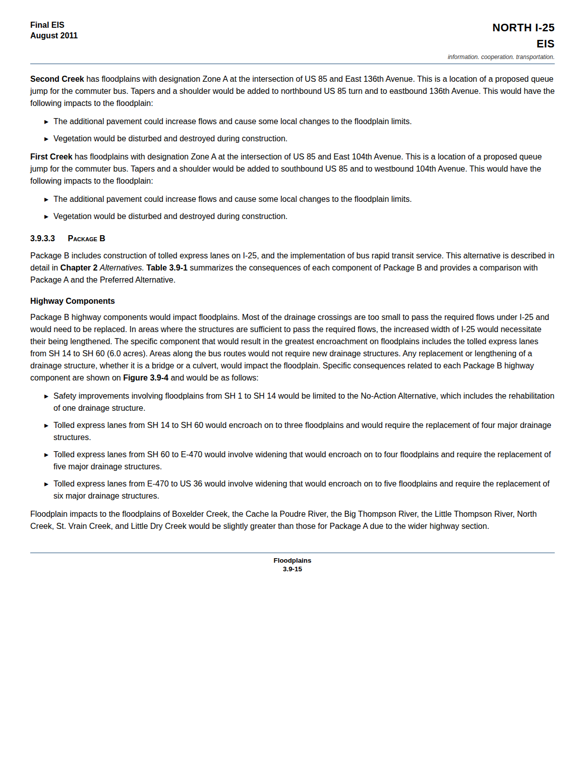Final EIS
August 2011
NORTH I-25
EIS
information. cooperation. transportation.
Second Creek has floodplains with designation Zone A at the intersection of US 85 and East 136th Avenue. This is a location of a proposed queue jump for the commuter bus. Tapers and a shoulder would be added to northbound US 85 turn and to eastbound 136th Avenue. This would have the following impacts to the floodplain:
The additional pavement could increase flows and cause some local changes to the floodplain limits.
Vegetation would be disturbed and destroyed during construction.
First Creek has floodplains with designation Zone A at the intersection of US 85 and East 104th Avenue. This is a location of a proposed queue jump for the commuter bus. Tapers and a shoulder would be added to southbound US 85 and to westbound 104th Avenue. This would have the following impacts to the floodplain:
The additional pavement could increase flows and cause some local changes to the floodplain limits.
Vegetation would be disturbed and destroyed during construction.
3.9.3.3 Package B
Package B includes construction of tolled express lanes on I-25, and the implementation of bus rapid transit service. This alternative is described in detail in Chapter 2 Alternatives. Table 3.9-1 summarizes the consequences of each component of Package B and provides a comparison with Package A and the Preferred Alternative.
Highway Components
Package B highway components would impact floodplains. Most of the drainage crossings are too small to pass the required flows under I-25 and would need to be replaced. In areas where the structures are sufficient to pass the required flows, the increased width of I-25 would necessitate their being lengthened. The specific component that would result in the greatest encroachment on floodplains includes the tolled express lanes from SH 14 to SH 60 (6.0 acres). Areas along the bus routes would not require new drainage structures. Any replacement or lengthening of a drainage structure, whether it is a bridge or a culvert, would impact the floodplain. Specific consequences related to each Package B highway component are shown on Figure 3.9-4 and would be as follows:
Safety improvements involving floodplains from SH 1 to SH 14 would be limited to the No-Action Alternative, which includes the rehabilitation of one drainage structure.
Tolled express lanes from SH 14 to SH 60 would encroach on to three floodplains and would require the replacement of four major drainage structures.
Tolled express lanes from SH 60 to E-470 would involve widening that would encroach on to four floodplains and require the replacement of five major drainage structures.
Tolled express lanes from E-470 to US 36 would involve widening that would encroach on to five floodplains and require the replacement of six major drainage structures.
Floodplain impacts to the floodplains of Boxelder Creek, the Cache la Poudre River, the Big Thompson River, the Little Thompson River, North Creek, St. Vrain Creek, and Little Dry Creek would be slightly greater than those for Package A due to the wider highway section.
Floodplains
3.9-15